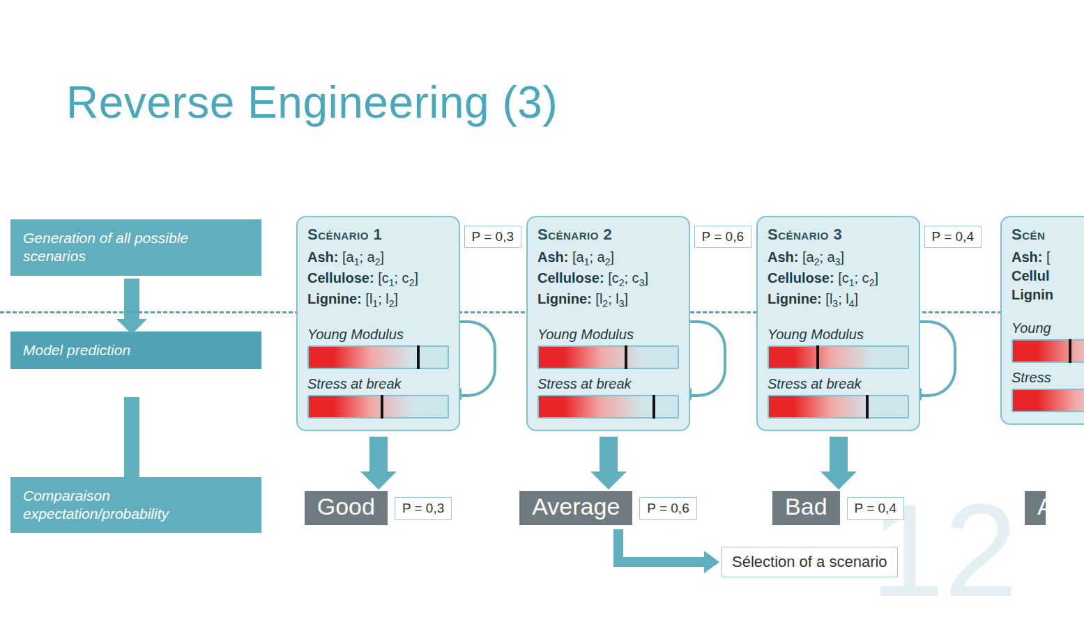12
Reverse Engineering (3)
Generation of all possible scenarios
Model prediction
Comparaison expectation/probability
Scénario 1
Ash: [a1; a2]
Cellulose: [c1; c2]
Lignine: [l1; l2]
Young Modulus
Stress at break
P = 0,3
Scénario 2
Ash: [a1; a2]
Cellulose: [c2; c3]
Lignine: [l2; l3]
Young Modulus
Stress at break
P = 0,6
Scénario 3
Ash: [a2; a3]
Cellulose: [c1; c2]
Lignine: [l3; l4]
Young Modulus
Stress at break
P = 0,4
Scén
Ash: [
Cellul
Lignin
Young
Stress
Good
P = 0,3
Average
P = 0,6
Bad
P = 0,4
A
Sélection of a scenario